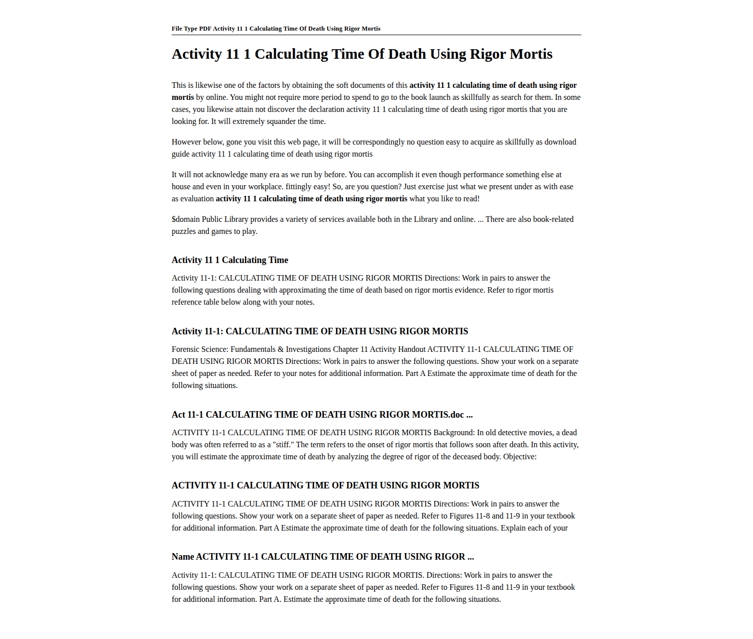File Type PDF Activity 11 1 Calculating Time Of Death Using Rigor Mortis
Activity 11 1 Calculating Time Of Death Using Rigor Mortis
This is likewise one of the factors by obtaining the soft documents of this activity 11 1 calculating time of death using rigor mortis by online. You might not require more period to spend to go to the book launch as skillfully as search for them. In some cases, you likewise attain not discover the declaration activity 11 1 calculating time of death using rigor mortis that you are looking for. It will extremely squander the time.
However below, gone you visit this web page, it will be correspondingly no question easy to acquire as skillfully as download guide activity 11 1 calculating time of death using rigor mortis
It will not acknowledge many era as we run by before. You can accomplish it even though performance something else at house and even in your workplace. fittingly easy! So, are you question? Just exercise just what we present under as with ease as evaluation activity 11 1 calculating time of death using rigor mortis what you like to read!
$domain Public Library provides a variety of services available both in the Library and online. ... There are also book-related puzzles and games to play.
Activity 11 1 Calculating Time
Activity 11-1: CALCULATING TIME OF DEATH USING RIGOR MORTIS Directions: Work in pairs to answer the following questions dealing with approximating the time of death based on rigor mortis evidence. Refer to rigor mortis reference table below along with your notes.
Activity 11-1: CALCULATING TIME OF DEATH USING RIGOR MORTIS
Forensic Science: Fundamentals & Investigations Chapter 11 Activity Handout ACTIVITY 11-1 CALCULATING TIME OF DEATH USING RIGOR MORTIS Directions: Work in pairs to answer the following questions. Show your work on a separate sheet of paper as needed. Refer to your notes for additional information. Part A Estimate the approximate time of death for the following situations.
Act 11-1 CALCULATING TIME OF DEATH USING RIGOR MORTIS.doc ...
ACTIVITY 11-1 CALCULATING TIME OF DEATH USING RIGOR MORTIS Background: In old detective movies, a dead body was often referred to as a "stiff." The term refers to the onset of rigor mortis that follows soon after death. In this activity, you will estimate the approximate time of death by analyzing the degree of rigor of the deceased body. Objective:
ACTIVITY 11-1 CALCULATING TIME OF DEATH USING RIGOR MORTIS
ACTIVITY 11-1 CALCULATING TIME OF DEATH USING RIGOR MORTIS Directions: Work in pairs to answer the following questions. Show your work on a separate sheet of paper as needed. Refer to Figures 11-8 and 11-9 in your textbook for additional information. Part A Estimate the approximate time of death for the following situations. Explain each of your
Name ACTIVITY 11-1 CALCULATING TIME OF DEATH USING RIGOR ...
Activity 11-1: CALCULATING TIME OF DEATH USING RIGOR MORTIS. Directions: Work in pairs to answer the following questions. Show your work on a separate sheet of paper as needed. Refer to Figures 11-8 and 11-9 in your textbook for additional information. Part A. Estimate the approximate time of death for the following situations.